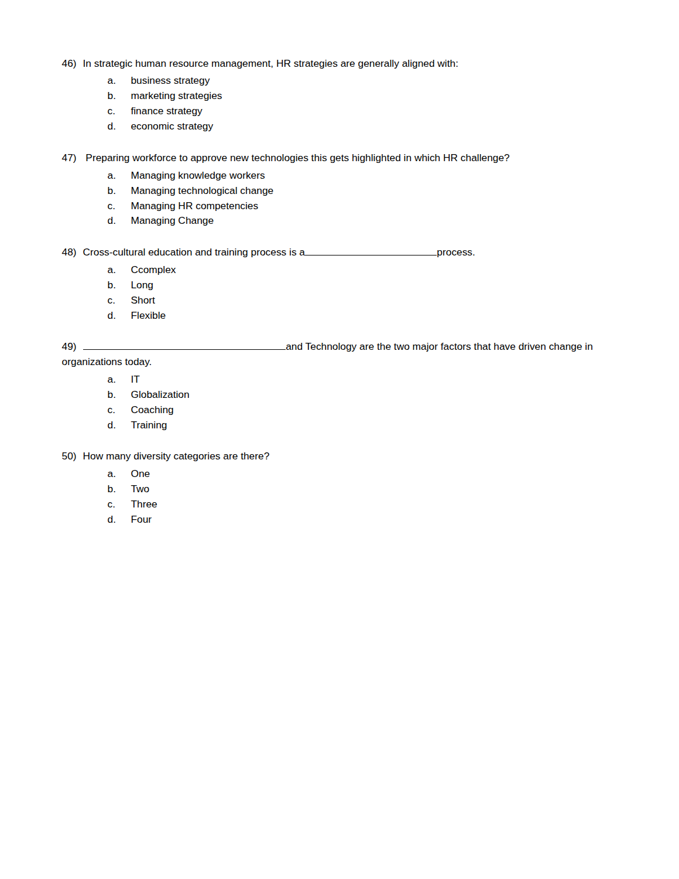46) In strategic human resource management, HR strategies are generally aligned with:
a. business strategy
b. marketing strategies
c. finance strategy
d. economic strategy
47) Preparing workforce to approve new technologies this gets highlighted in which HR challenge?
a. Managing knowledge workers
b. Managing technological change
c. Managing HR competencies
d. Managing Change
48) Cross-cultural education and training process is a process.
a. Ccomplex
b. Long
c. Short
d. Flexible
49) and Technology are the two major factors that have driven change in organizations today.
a. IT
b. Globalization
c. Coaching
d. Training
50) How many diversity categories are there?
a. One
b. Two
c. Three
d. Four